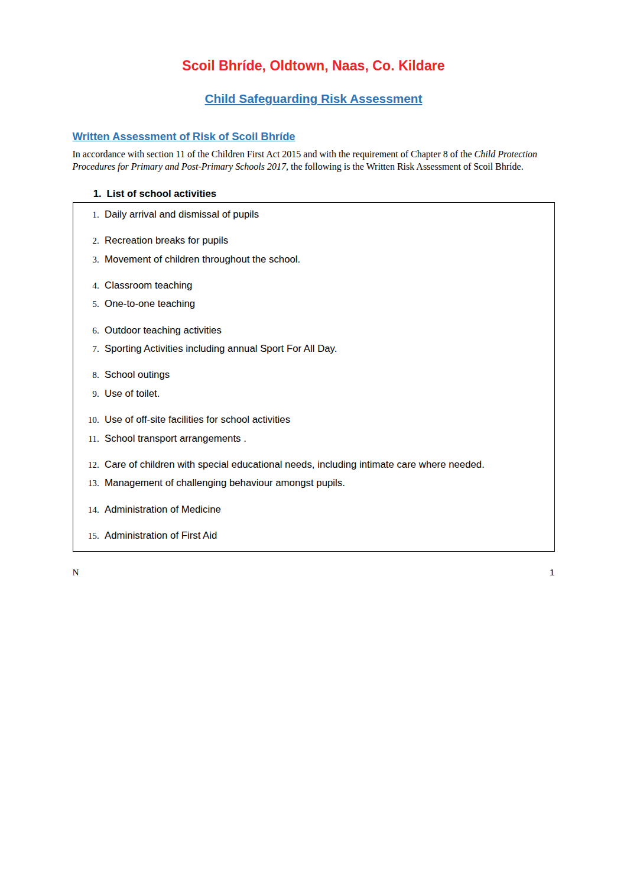Scoil Bhríde, Oldtown, Naas, Co. Kildare
Child Safeguarding Risk Assessment
Written Assessment of Risk of Scoil Bhríde
In accordance with section 11 of the Children First Act 2015 and with the requirement of Chapter 8 of the Child Protection Procedures for Primary and Post-Primary Schools 2017, the following is the Written Risk Assessment of Scoil Bhríde.
1. List of school activities
Daily arrival and dismissal of pupils
Recreation breaks for pupils
Movement of children throughout the school.
Classroom teaching
One-to-one teaching
Outdoor teaching activities
Sporting Activities including annual Sport For All Day.
School outings
Use of toilet.
Use of off-site facilities for school activities
School transport arrangements .
Care of children with special educational needs, including intimate care where needed.
Management of challenging behaviour amongst pupils.
Administration of Medicine
Administration of First Aid
N 1